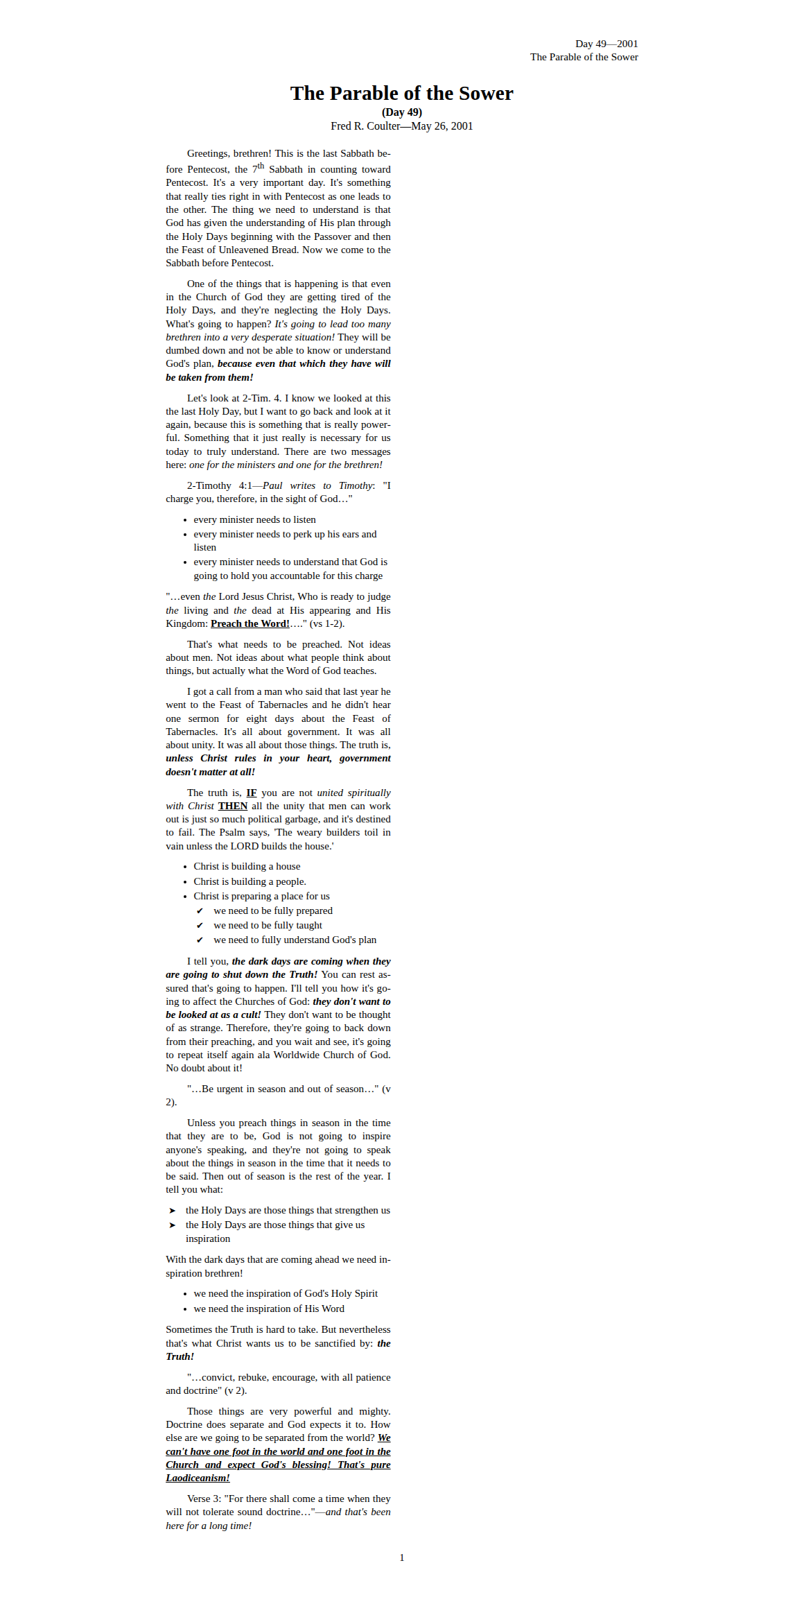Day 49—2001
The Parable of the Sower
The Parable of the Sower
(Day 49)
Fred R. Coulter—May 26, 2001
Greetings, brethren! This is the last Sabbath before Pentecost, the 7th Sabbath in counting toward Pentecost. It's a very important day. It's something that really ties right in with Pentecost as one leads to the other. The thing we need to understand is that God has given the understanding of His plan through the Holy Days beginning with the Passover and then the Feast of Unleavened Bread. Now we come to the Sabbath before Pentecost.
One of the things that is happening is that even in the Church of God they are getting tired of the Holy Days, and they're neglecting the Holy Days. What's going to happen? It's going to lead too many brethren into a very desperate situation! They will be dumbed down and not be able to know or understand God's plan, because even that which they have will be taken from them!
Let's look at 2-Tim. 4. I know we looked at this the last Holy Day, but I want to go back and look at it again, because this is something that is really powerful. Something that it just really is necessary for us today to truly understand. There are two messages here: one for the ministers and one for the brethren!
2-Timothy 4:1—Paul writes to Timothy: "I charge you, therefore, in the sight of God…"
every minister needs to listen
every minister needs to perk up his ears and listen
every minister needs to understand that God is going to hold you accountable for this charge
"…even the Lord Jesus Christ, Who is ready to judge the living and the dead at His appearing and His Kingdom: Preach the Word!…." (vs 1-2).
That's what needs to be preached. Not ideas about men. Not ideas about what people think about things, but actually what the Word of God teaches.
I got a call from a man who said that last year he went to the Feast of Tabernacles and he didn't hear one sermon for eight days about the Feast of Tabernacles. It's all about government. It was all about unity. It was all about those things. The truth is, unless Christ rules in your heart, government doesn't matter at all!
The truth is, IF you are not united spiritually with Christ THEN all the unity that men can work out is just so much political garbage, and it's destined to fail. The Psalm says, 'The weary builders toil in vain unless the LORD builds the house.'
Christ is building a house
Christ is building a people.
Christ is preparing a place for us
we need to be fully prepared
we need to be fully taught
we need to fully understand God's plan
I tell you, the dark days are coming when they are going to shut down the Truth! You can rest assured that's going to happen. I'll tell you how it's going to affect the Churches of God: they don't want to be looked at as a cult! They don't want to be thought of as strange. Therefore, they're going to back down from their preaching, and you wait and see, it's going to repeat itself again ala Worldwide Church of God. No doubt about it!
"…Be urgent in season and out of season…" (v 2).
Unless you preach things in season in the time that they are to be, God is not going to inspire anyone's speaking, and they're not going to speak about the things in season in the time that it needs to be said. Then out of season is the rest of the year. I tell you what:
the Holy Days are those things that strengthen us
the Holy Days are those things that give us inspiration
With the dark days that are coming ahead we need inspiration brethren!
we need the inspiration of God's Holy Spirit
we need the inspiration of His Word
Sometimes the Truth is hard to take. But nevertheless that's what Christ wants us to be sanctified by: the Truth!
"…convict, rebuke, encourage, with all patience and doctrine" (v 2).
Those things are very powerful and mighty. Doctrine does separate and God expects it to. How else are we going to be separated from the world? We can't have one foot in the world and one foot in the Church and expect God's blessing! That's pure Laodiceanism!
Verse 3: "For there shall come a time when they will not tolerate sound doctrine…"—and that's been here for a long time!
1